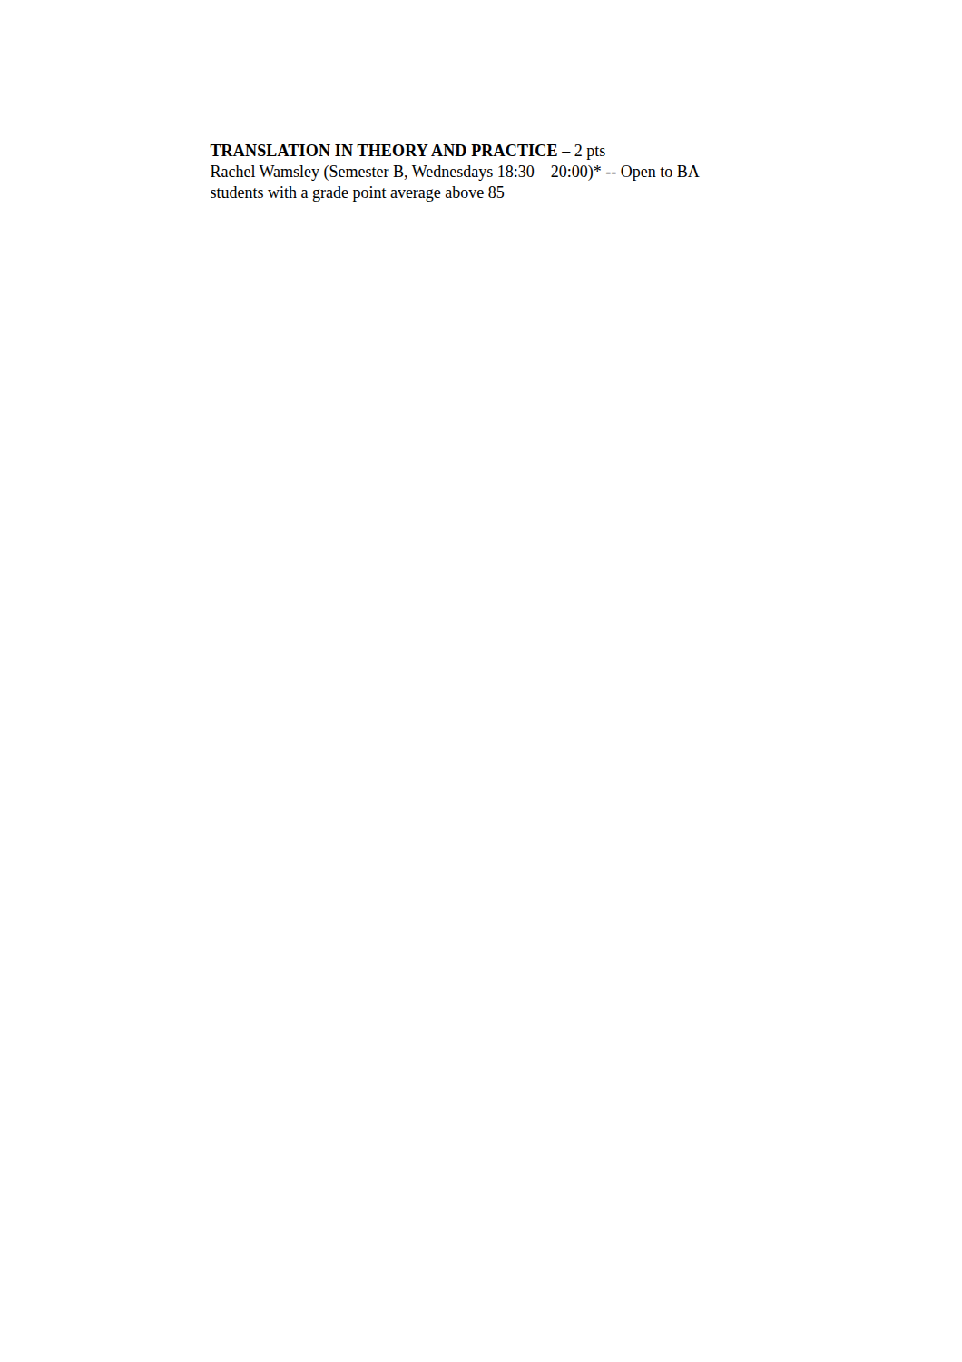TRANSLATION IN THEORY AND PRACTICE – 2 pts
Rachel Wamsley (Semester B, Wednesdays 18:30 – 20:00)* -- Open to BA students with a grade point average above 85